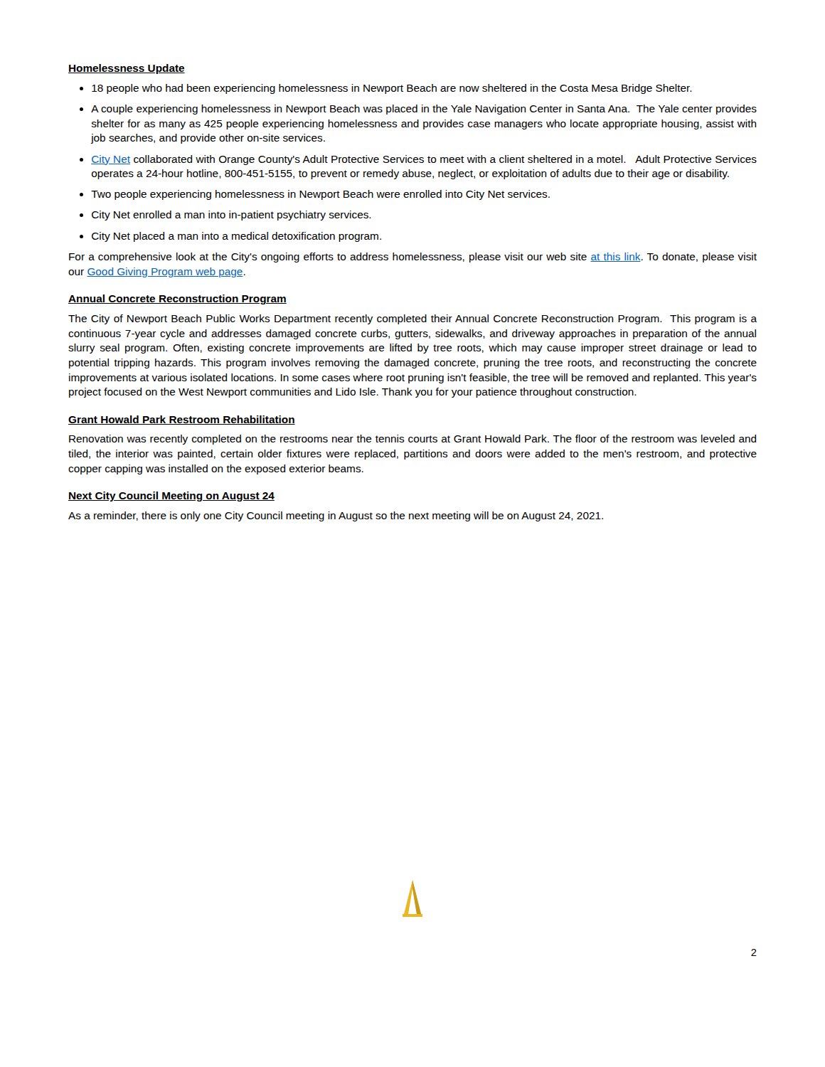Homelessness Update
18 people who had been experiencing homelessness in Newport Beach are now sheltered in the Costa Mesa Bridge Shelter.
A couple experiencing homelessness in Newport Beach was placed in the Yale Navigation Center in Santa Ana. The Yale center provides shelter for as many as 425 people experiencing homelessness and provides case managers who locate appropriate housing, assist with job searches, and provide other on-site services.
City Net collaborated with Orange County's Adult Protective Services to meet with a client sheltered in a motel. Adult Protective Services operates a 24-hour hotline, 800-451-5155, to prevent or remedy abuse, neglect, or exploitation of adults due to their age or disability.
Two people experiencing homelessness in Newport Beach were enrolled into City Net services.
City Net enrolled a man into in-patient psychiatry services.
City Net placed a man into a medical detoxification program.
For a comprehensive look at the City's ongoing efforts to address homelessness, please visit our web site at this link. To donate, please visit our Good Giving Program web page.
Annual Concrete Reconstruction Program
The City of Newport Beach Public Works Department recently completed their Annual Concrete Reconstruction Program. This program is a continuous 7-year cycle and addresses damaged concrete curbs, gutters, sidewalks, and driveway approaches in preparation of the annual slurry seal program. Often, existing concrete improvements are lifted by tree roots, which may cause improper street drainage or lead to potential tripping hazards. This program involves removing the damaged concrete, pruning the tree roots, and reconstructing the concrete improvements at various isolated locations. In some cases where root pruning isn't feasible, the tree will be removed and replanted. This year's project focused on the West Newport communities and Lido Isle. Thank you for your patience throughout construction.
Grant Howald Park Restroom Rehabilitation
Renovation was recently completed on the restrooms near the tennis courts at Grant Howald Park. The floor of the restroom was leveled and tiled, the interior was painted, certain older fixtures were replaced, partitions and doors were added to the men's restroom, and protective copper capping was installed on the exposed exterior beams.
Next City Council Meeting on August 24
As a reminder, there is only one City Council meeting in August so the next meeting will be on August 24, 2021.
2